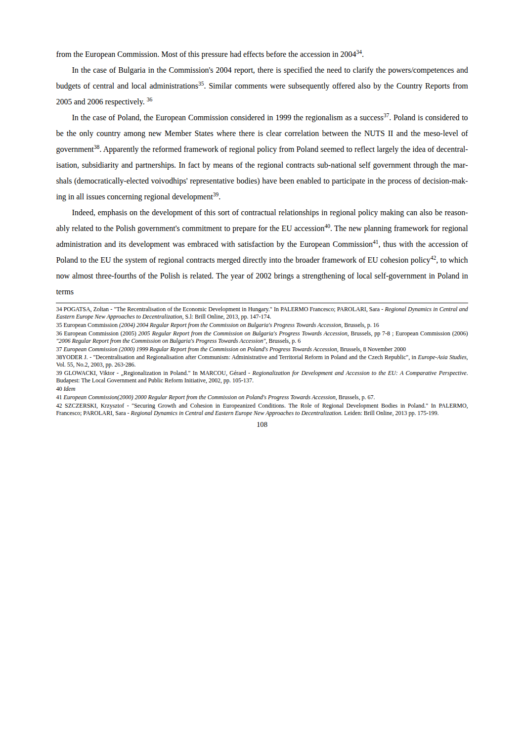from the European Commission. Most of this pressure had effects before the accession in 200434.
In the case of Bulgaria in the Commission's 2004 report, there is specified the need to clarify the powers/competences and budgets of central and local administrations35. Similar comments were subsequently offered also by the Country Reports from 2005 and 2006 respectively. 36
In the case of Poland, the European Commission considered in 1999 the regionalism as a success37. Poland is considered to be the only country among new Member States where there is clear correlation between the NUTS II and the meso-level of government38. Apparently the reformed framework of regional policy from Poland seemed to reflect largely the idea of decentralisation, subsidiarity and partnerships. In fact by means of the regional contracts sub-national self government through the marshals (democratically-elected voivodhips' representative bodies) have been enabled to participate in the process of decision-making in all issues concerning regional development39.
Indeed, emphasis on the development of this sort of contractual relationships in regional policy making can also be reasonably related to the Polish government's commitment to prepare for the EU accession40. The new planning framework for regional administration and its development was embraced with satisfaction by the European Commission41, thus with the accession of Poland to the EU the system of regional contracts merged directly into the broader framework of EU cohesion policy42, to which now almost three-fourths of the Polish is related. The year of 2002 brings a strengthening of local self-government in Poland in terms
34 POGATSA, Zoltan - "The Recentralisation of the Economic Development in Hungary." In PALERMO Francesco; PAROLARI, Sara - Regional Dynamics in Central and Eastern Europe New Approaches to Decentralization, S.l: Brill Online, 2013, pp. 147-174.
35 European Commission (2004) 2004 Regular Report from the Commission on Bulgaria's Progress Towards Accession, Brussels, p. 16
36 European Commission (2005) 2005 Regular Report from the Commission on Bulgaria's Progress Towards Accession, Brussels, pp 7-8 ; European Commission (2006) "2006 Regular Report from the Commission on Bulgaria's Progress Towards Accession", Brussels, p. 6
37 European Commission (2000) 1999 Regular Report from the Commission on Poland's Progress Towards Accession, Brussels, 8 November 2000
38YODER J. - "Decentralisation and Regionalisation after Communism: Administrative and Territorial Reform in Poland and the Czech Republic", in Europe-Asia Studies, Vol. 55, No.2, 2003, pp. 263-286.
39 GLOWACKI, Viktor - „Regionalization in Poland." In MARCOU, Gérard - Regionalization for Development and Accession to the EU: A Comparative Perspective. Budapest: The Local Government and Public Reform Initiative, 2002, pp. 105-137.
40 Idem
41 European Commission(2000) 2000 Regular Report from the Commission on Poland's Progress Towards Accession, Brussels, p. 67.
42 SZCZERSKI, Krzysztof - "Securing Growth and Cohesion in Europeanized Conditions. The Role of Regional Development Bodies in Poland." In PALERMO, Francesco; PAROLARI, Sara - Regional Dynamics in Central and Eastern Europe New Approaches to Decentralization. Leiden: Brill Online, 2013 pp. 175-199.
108